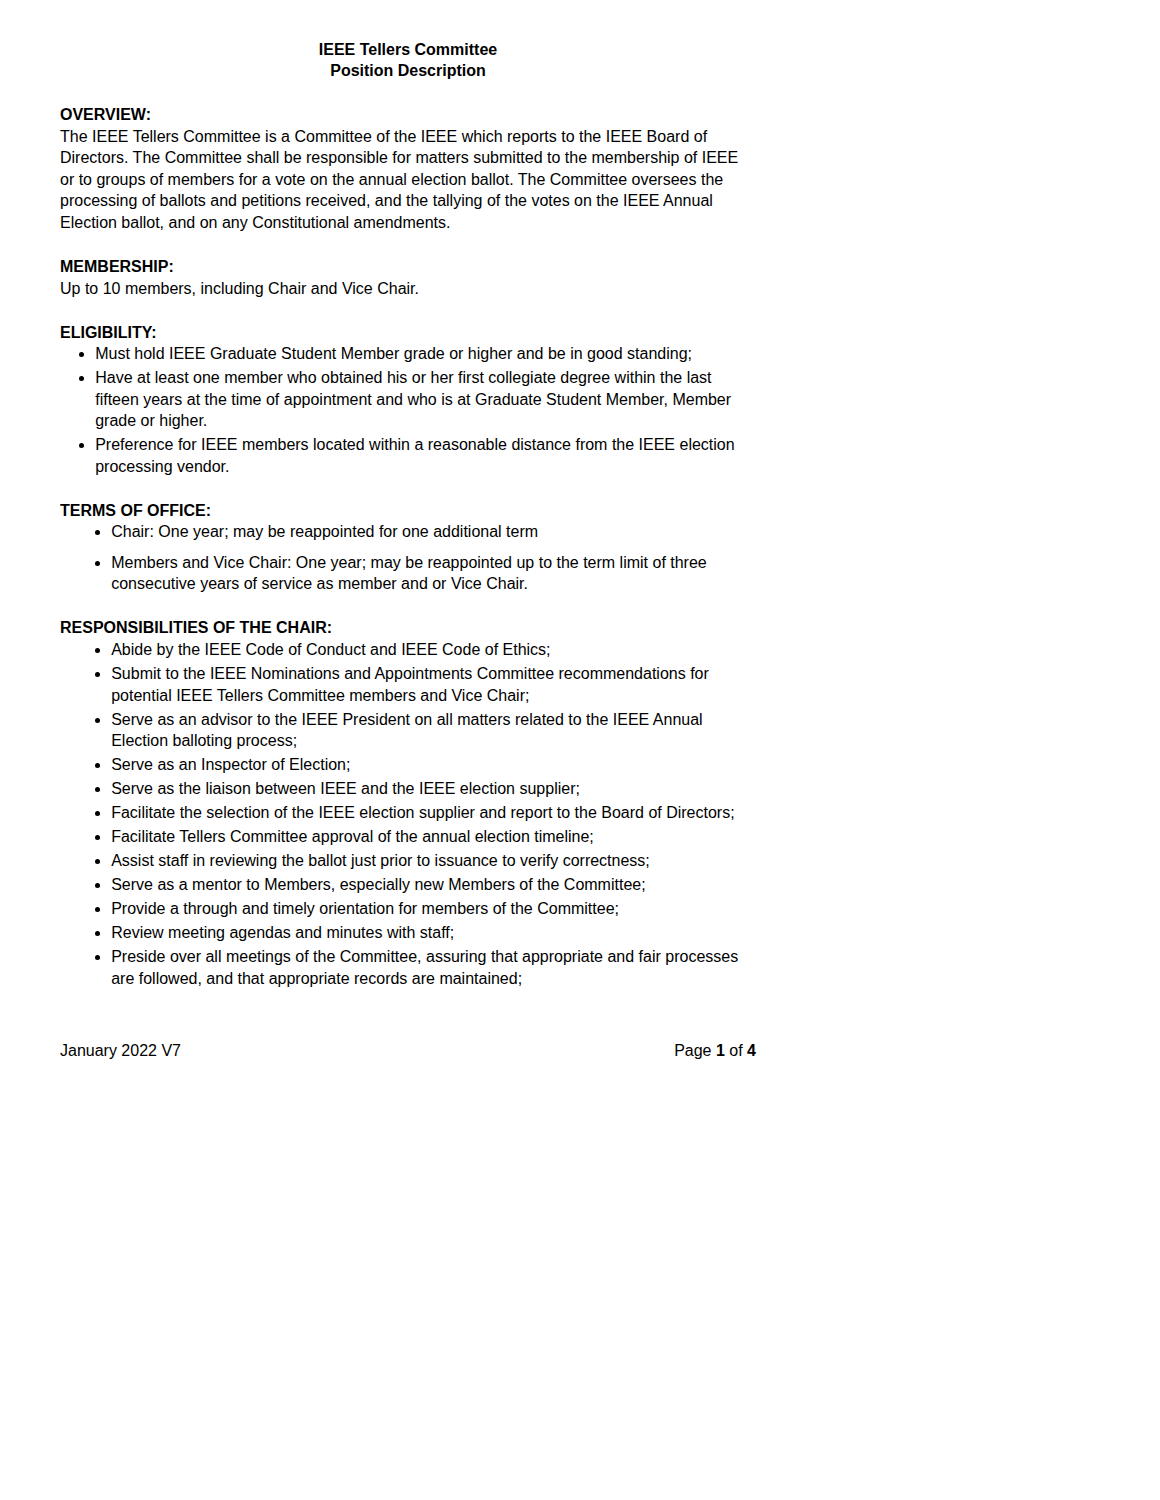IEEE Tellers Committee
Position Description
OVERVIEW:
The IEEE Tellers Committee is a Committee of the IEEE which reports to the IEEE Board of Directors. The Committee shall be responsible for matters submitted to the membership of IEEE or to groups of members for a vote on the annual election ballot. The Committee oversees the processing of ballots and petitions received, and the tallying of the votes on the IEEE Annual Election ballot, and on any Constitutional amendments.
MEMBERSHIP:
Up to 10 members, including Chair and Vice Chair.
ELIGIBILITY:
Must hold IEEE Graduate Student Member grade or higher and be in good standing;
Have at least one member who obtained his or her first collegiate degree within the last fifteen years at the time of appointment and who is at Graduate Student Member, Member grade or higher.
Preference for IEEE members located within a reasonable distance from the IEEE election processing vendor.
TERMS OF OFFICE:
Chair: One year; may be reappointed for one additional term
Members and Vice Chair: One year; may be reappointed up to the term limit of three consecutive years of service as member and or Vice Chair.
RESPONSIBILITIES OF THE CHAIR:
Abide by the IEEE Code of Conduct and IEEE Code of Ethics;
Submit to the IEEE Nominations and Appointments Committee recommendations for potential IEEE Tellers Committee members and Vice Chair;
Serve as an advisor to the IEEE President on all matters related to the IEEE Annual Election balloting process;
Serve as an Inspector of Election;
Serve as the liaison between IEEE and the IEEE election supplier;
Facilitate the selection of the IEEE election supplier and report to the Board of Directors;
Facilitate Tellers Committee approval of the annual election timeline;
Assist staff in reviewing the ballot just prior to issuance to verify correctness;
Serve as a mentor to Members, especially new Members of the Committee;
Provide a through and timely orientation for members of the Committee;
Review meeting agendas and minutes with staff;
Preside over all meetings of the Committee, assuring that appropriate and fair processes are followed, and that appropriate records are maintained;
January 2022 V7 Page 1 of 4